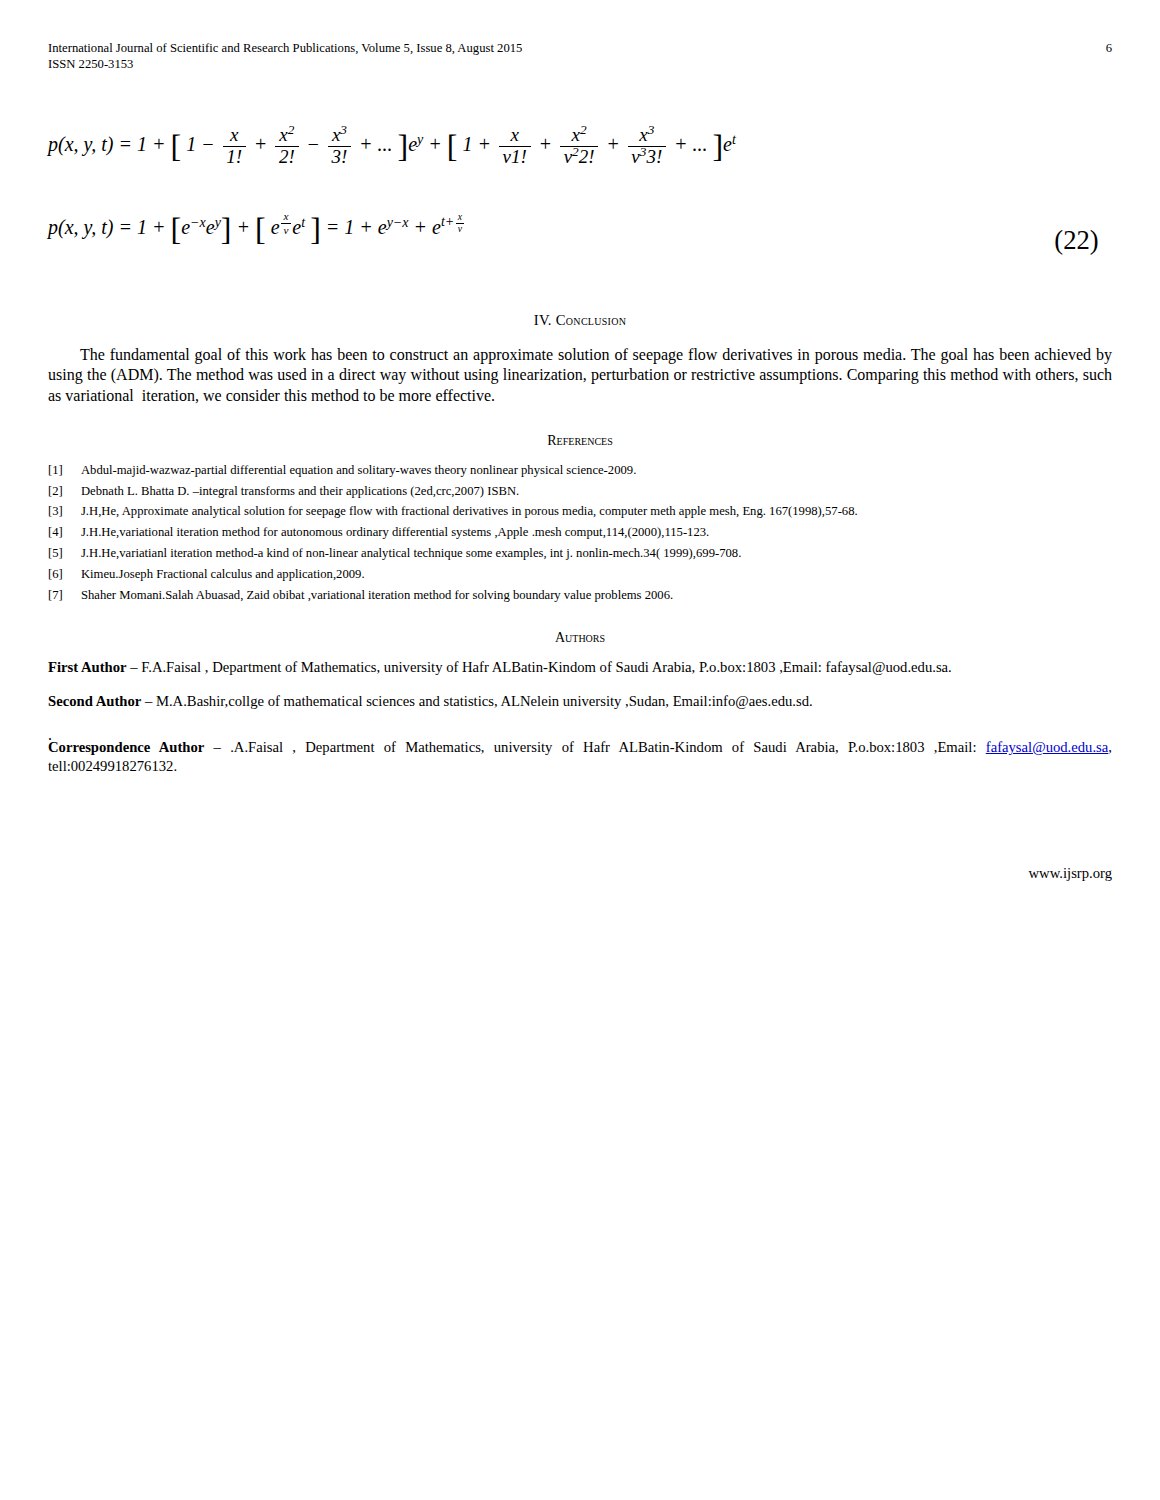International Journal of Scientific and Research Publications, Volume 5, Issue 8, August 2015
ISSN 2250-3153 6
p(x, y, t) = 1 + [ 1 − x 1! + x22! − x33! + ... ] ey + [ 1 + xv1! + x2 v22! + x3 v33! + ... ] et
p(x, y, t) = 1 + [e−xey] + [ exvet ] = 1 + ey−x + et+xv
(22)
IV. Conclusion
The fundamental goal of this work has been to construct an approximate solution of seepage flow derivatives in porous media. The goal has been achieved by using the (ADM). The method was used in a direct way without using linearization, perturbation or restrictive assumptions. Comparing this method with others, such as variational iteration, we consider this method to be more effective.
References
[1] Abdul-majid-wazwaz-partial differential equation and solitary-waves theory nonlinear physical science-2009.
[2] Debnath L. Bhatta D. –integral transforms and their applications (2ed,crc,2007) ISBN.
[3] J.H,He, Approximate analytical solution for seepage flow with fractional derivatives in porous media, computer meth apple mesh, Eng. 167(1998),57-68.
[4] J.H.He,variational iteration method for autonomous ordinary differential systems ,Apple .mesh comput,114,(2000),115-123.
[5] J.H.He,variatianl iteration method-a kind of non-linear analytical technique some examples, int j. nonlin-mech.34( 1999),699-708.
[6] Kimeu.Joseph Fractional calculus and application,2009.
[7] Shaher Momani.Salah Abuasad, Zaid obibat ,variational iteration method for solving boundary value problems 2006.
Authors
First Author – F.A.Faisal , Department of Mathematics, university of Hafr ALBatin-Kindom of Saudi Arabia, P.o.box:1803 ,Email: fafaysal@uod.edu.sa.
Second Author – M.A.Bashir,collge of mathematical sciences and statistics, ALNelein university ,Sudan, Email:info@aes.edu.sd.
.
Correspondence Author – .A.Faisal , Department of Mathematics, university of Hafr ALBatin-Kindom of Saudi Arabia, P.o.box:1803 ,Email: fafaysal@uod.edu.sa, tell:00249918276132.
www.ijsrp.org